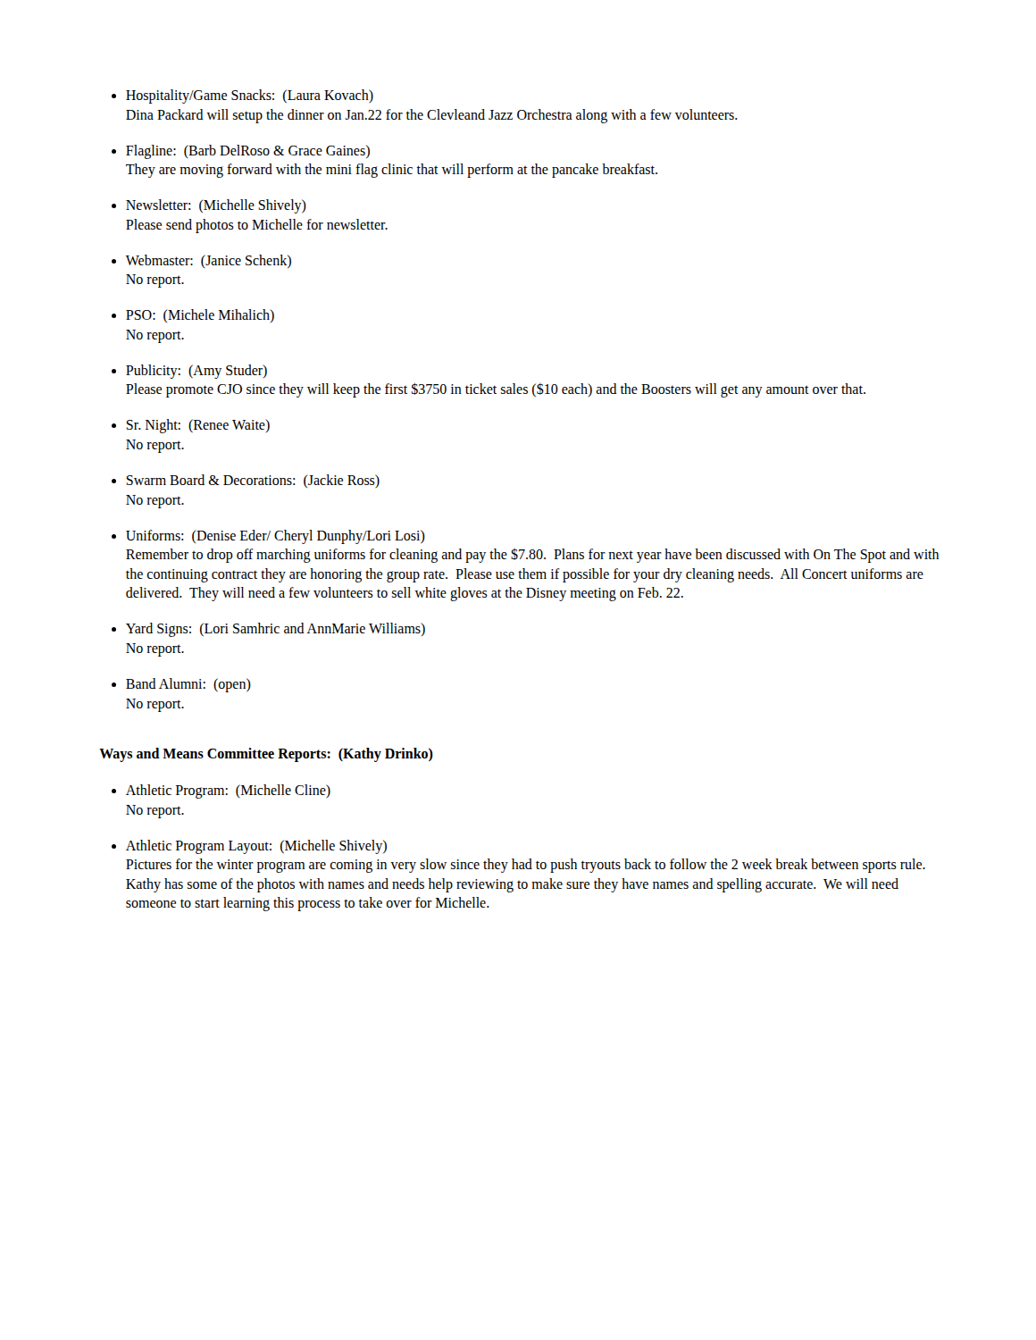Hospitality/Game Snacks: (Laura Kovach)
Dina Packard will setup the dinner on Jan.22 for the Clevleand Jazz Orchestra along with a few volunteers.
Flagline: (Barb DelRoso & Grace Gaines)
They are moving forward with the mini flag clinic that will perform at the pancake breakfast.
Newsletter: (Michelle Shively)
Please send photos to Michelle for newsletter.
Webmaster: (Janice Schenk)
No report.
PSO: (Michele Mihalich)
No report.
Publicity: (Amy Studer)
Please promote CJO since they will keep the first $3750 in ticket sales ($10 each) and the Boosters will get any amount over that.
Sr. Night: (Renee Waite)
No report.
Swarm Board & Decorations: (Jackie Ross)
No report.
Uniforms: (Denise Eder/ Cheryl Dunphy/Lori Losi)
Remember to drop off marching uniforms for cleaning and pay the $7.80. Plans for next year have been discussed with On The Spot and with the continuing contract they are honoring the group rate. Please use them if possible for your dry cleaning needs. All Concert uniforms are delivered. They will need a few volunteers to sell white gloves at the Disney meeting on Feb. 22.
Yard Signs: (Lori Samhric and AnnMarie Williams)
No report.
Band Alumni: (open)
No report.
Ways and Means Committee Reports: (Kathy Drinko)
Athletic Program: (Michelle Cline)
No report.
Athletic Program Layout: (Michelle Shively)
Pictures for the winter program are coming in very slow since they had to push tryouts back to follow the 2 week break between sports rule. Kathy has some of the photos with names and needs help reviewing to make sure they have names and spelling accurate. We will need someone to start learning this process to take over for Michelle.